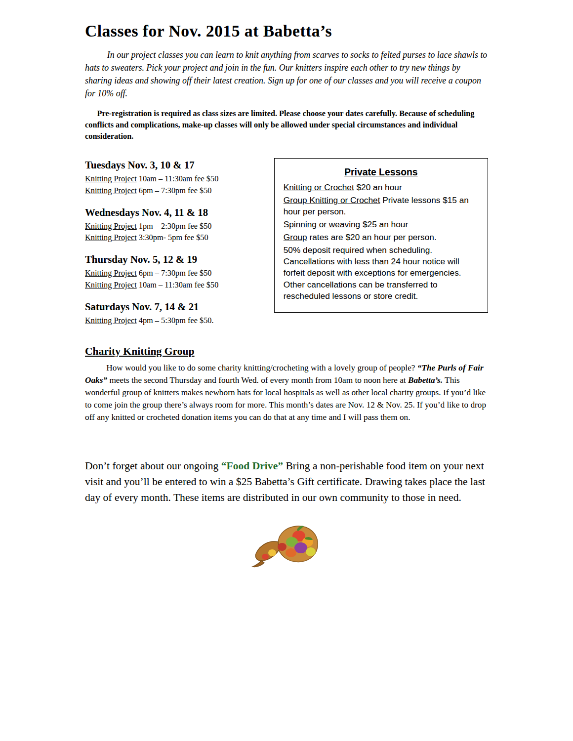Classes for Nov. 2015 at Babetta’s
In our project classes you can learn to knit anything from scarves to socks to felted purses to lace shawls to hats to sweaters. Pick your project and join in the fun. Our knitters inspire each other to try new things by sharing ideas and showing off their latest creation. Sign up for one of our classes and you will receive a coupon for 10% off.
Pre-registration is required as class sizes are limited. Please choose your dates carefully. Because of scheduling conflicts and complications, make-up classes will only be allowed under special circumstances and individual consideration.
Tuesdays Nov. 3, 10 & 17
Knitting Project 10am – 11:30am fee $50
Knitting Project 6pm – 7:30pm fee $50
Wednesdays Nov. 4, 11 & 18
Knitting Project 1pm – 2:30pm fee $50
Knitting Project 3:30pm- 5pm fee $50
Thursday Nov. 5, 12 & 19
Knitting Project 6pm – 7:30pm fee $50
Knitting Project 10am – 11:30am fee $50
Saturdays Nov. 7, 14 & 21
Knitting Project 4pm – 5:30pm fee $50.
Private Lessons
Knitting or Crochet $20 an hour
Group Knitting or Crochet Private lessons $15 an hour per person.
Spinning or weaving $25 an hour
Group rates are $20 an hour per person.
50% deposit required when scheduling. Cancellations with less than 24 hour notice will forfeit deposit with exceptions for emergencies. Other cancellations can be transferred to rescheduled lessons or store credit.
Charity Knitting Group
How would you like to do some charity knitting/crocheting with a lovely group of people? “The Purls of Fair Oaks” meets the second Thursday and fourth Wed. of every month from 10am to noon here at Babetta’s. This wonderful group of knitters makes newborn hats for local hospitals as well as other local charity groups. If you’d like to come join the group there’s always room for more. This month’s dates are Nov. 12 & Nov. 25. If you’d like to drop off any knitted or crocheted donation items you can do that at any time and I will pass them on.
Don’t forget about our ongoing “Food Drive” Bring a non-perishable food item on your next visit and you’ll be entered to win a $25 Babetta’s Gift certificate. Drawing takes place the last day of every month. These items are distributed in our own community to those in need.
Cornucopia